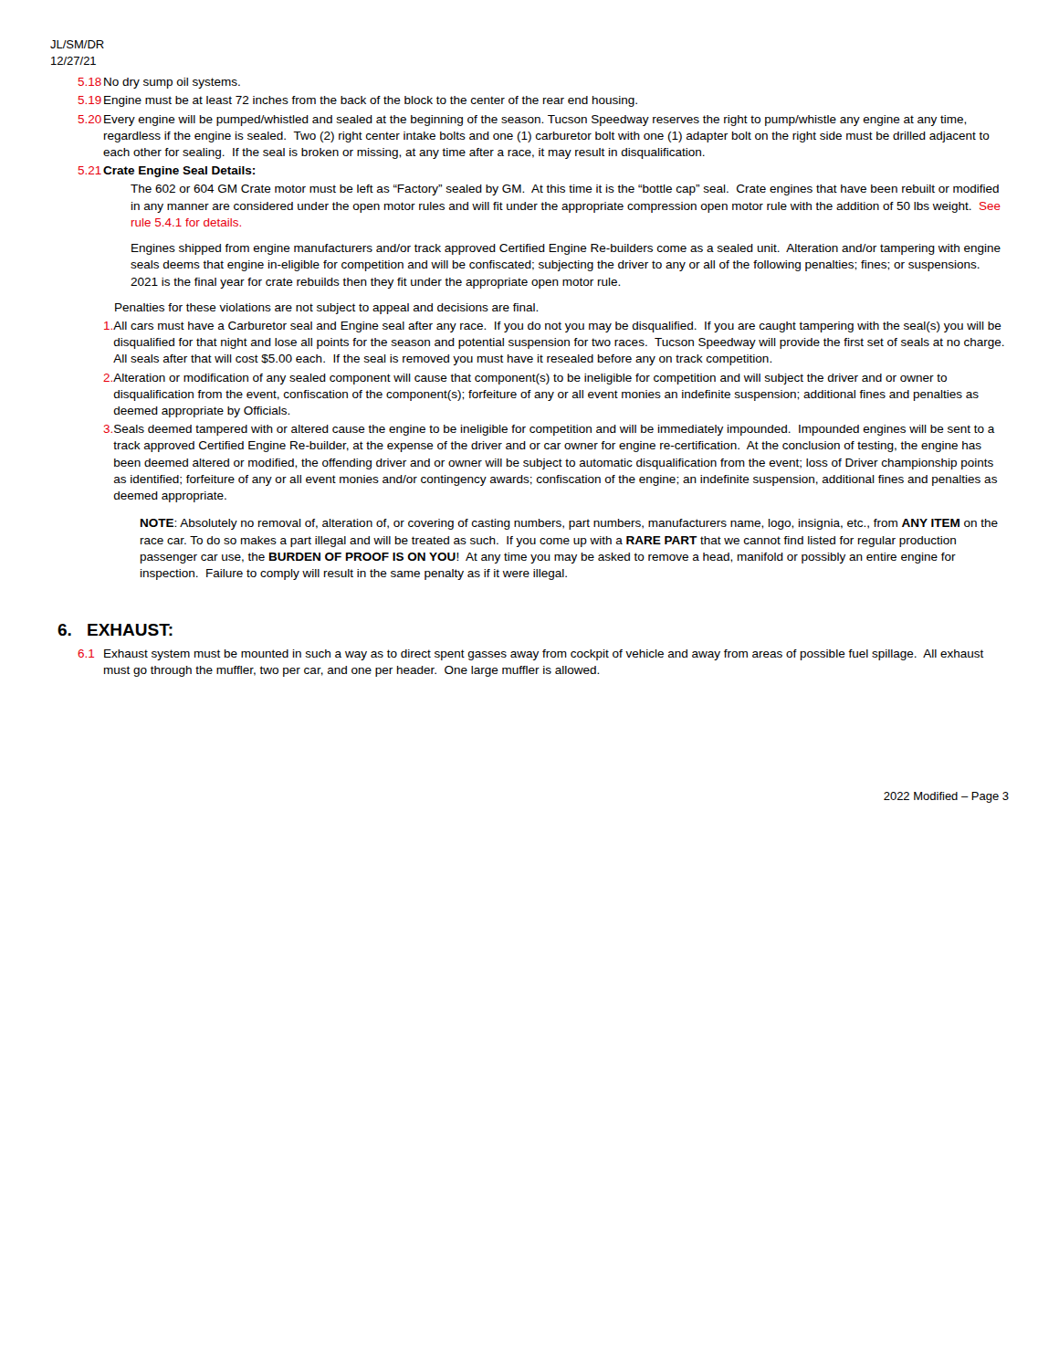JL/SM/DR
12/27/21
5.18 No dry sump oil systems.
5.19 Engine must be at least 72 inches from the back of the block to the center of the rear end housing.
5.20 Every engine will be pumped/whistled and sealed at the beginning of the season. Tucson Speedway reserves the right to pump/whistle any engine at any time, regardless if the engine is sealed. Two (2) right center intake bolts and one (1) carburetor bolt with one (1) adapter bolt on the right side must be drilled adjacent to each other for sealing. If the seal is broken or missing, at any time after a race, it may result in disqualification.
5.21 Crate Engine Seal Details:
The 602 or 604 GM Crate motor must be left as “Factory” sealed by GM. At this time it is the “bottle cap” seal. Crate engines that have been rebuilt or modified in any manner are considered under the open motor rules and will fit under the appropriate compression open motor rule with the addition of 50 lbs weight. See rule 5.4.1 for details.
Engines shipped from engine manufacturers and/or track approved Certified Engine Re-builders come as a sealed unit. Alteration and/or tampering with engine seals deems that engine in-eligible for competition and will be confiscated; subjecting the driver to any or all of the following penalties; fines; or suspensions. 2021 is the final year for crate rebuilds then they fit under the appropriate open motor rule.
Penalties for these violations are not subject to appeal and decisions are final.
1. All cars must have a Carburetor seal and Engine seal after any race. If you do not you may be disqualified. If you are caught tampering with the seal(s) you will be disqualified for that night and lose all points for the season and potential suspension for two races. Tucson Speedway will provide the first set of seals at no charge. All seals after that will cost $5.00 each. If the seal is removed you must have it resealed before any on track competition.
2. Alteration or modification of any sealed component will cause that component(s) to be ineligible for competition and will subject the driver and or owner to disqualification from the event, confiscation of the component(s); forfeiture of any or all event monies an indefinite suspension; additional fines and penalties as deemed appropriate by Officials.
3. Seals deemed tampered with or altered cause the engine to be ineligible for competition and will be immediately impounded. Impounded engines will be sent to a track approved Certified Engine Re-builder, at the expense of the driver and or car owner for engine re-certification. At the conclusion of testing, the engine has been deemed altered or modified, the offending driver and or owner will be subject to automatic disqualification from the event; loss of Driver championship points as identified; forfeiture of any or all event monies and/or contingency awards; confiscation of the engine; an indefinite suspension, additional fines and penalties as deemed appropriate.
NOTE: Absolutely no removal of, alteration of, or covering of casting numbers, part numbers, manufacturers name, logo, insignia, etc., from ANY ITEM on the race car. To do so makes a part illegal and will be treated as such. If you come up with a RARE PART that we cannot find listed for regular production passenger car use, the BURDEN OF PROOF IS ON YOU! At any time you may be asked to remove a head, manifold or possibly an entire engine for inspection. Failure to comply will result in the same penalty as if it were illegal.
6. EXHAUST:
6.1 Exhaust system must be mounted in such a way as to direct spent gasses away from cockpit of vehicle and away from areas of possible fuel spillage. All exhaust must go through the muffler, two per car, and one per header. One large muffler is allowed.
2022 Modified – Page 3